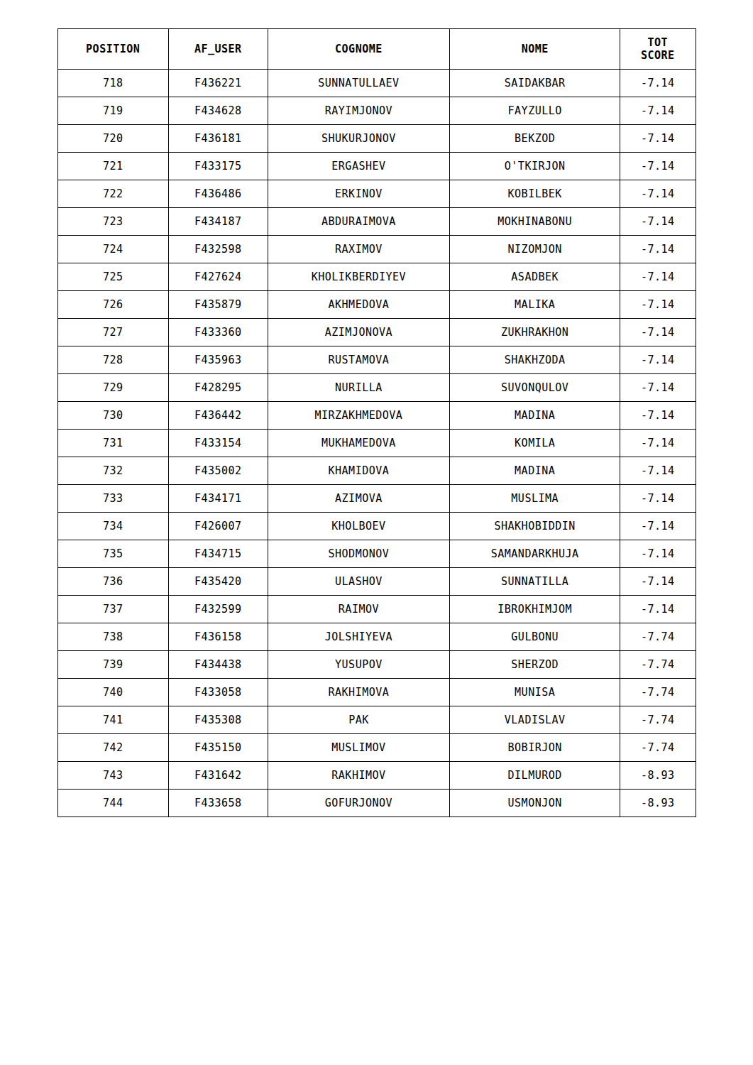| POSITION | AF_USER | COGNOME | NOME | TOT SCORE |
| --- | --- | --- | --- | --- |
| 718 | F436221 | SUNNATULLAEV | SAIDAKBAR | -7.14 |
| 719 | F434628 | RAYIMJONOV | FAYZULLO | -7.14 |
| 720 | F436181 | SHUKURJONOV | BEKZOD | -7.14 |
| 721 | F433175 | ERGASHEV | O'TKIRJON | -7.14 |
| 722 | F436486 | ERKINOV | KOBILBEK | -7.14 |
| 723 | F434187 | ABDURAIMOVA | MOKHINABONU | -7.14 |
| 724 | F432598 | RAXIMOV | NIZOMJON | -7.14 |
| 725 | F427624 | KHOLIKBERDIYEV | ASADBEK | -7.14 |
| 726 | F435879 | AKHMEDOVA | MALIKA | -7.14 |
| 727 | F433360 | AZIMJONOVA | ZUKHRAKHON | -7.14 |
| 728 | F435963 | RUSTAMOVA | SHAKHZODA | -7.14 |
| 729 | F428295 | NURILLA | SUVONQULOV | -7.14 |
| 730 | F436442 | MIRZAKHMEDOVA | MADINA | -7.14 |
| 731 | F433154 | MUKHAMEDOVA | KOMILA | -7.14 |
| 732 | F435002 | KHAMIDOVA | MADINA | -7.14 |
| 733 | F434171 | AZIMOVA | MUSLIMA | -7.14 |
| 734 | F426007 | KHOLBOEV | SHAKHOBIDDIN | -7.14 |
| 735 | F434715 | SHODMONOV | SAMANDARKHUJA | -7.14 |
| 736 | F435420 | ULASHOV | SUNNATILLA | -7.14 |
| 737 | F432599 | RAIMOV | IBROKHIMJOM | -7.14 |
| 738 | F436158 | JOLSHIYEVA | GULBONU | -7.74 |
| 739 | F434438 | YUSUPOV | SHERZOD | -7.74 |
| 740 | F433058 | RAKHIMOVA | MUNISA | -7.74 |
| 741 | F435308 | PAK | VLADISLAV | -7.74 |
| 742 | F435150 | MUSLIMOV | BOBIRJON | -7.74 |
| 743 | F431642 | RAKHIMOV | DILMUROD | -8.93 |
| 744 | F433658 | GOFURJONOV | USMONJON | -8.93 |